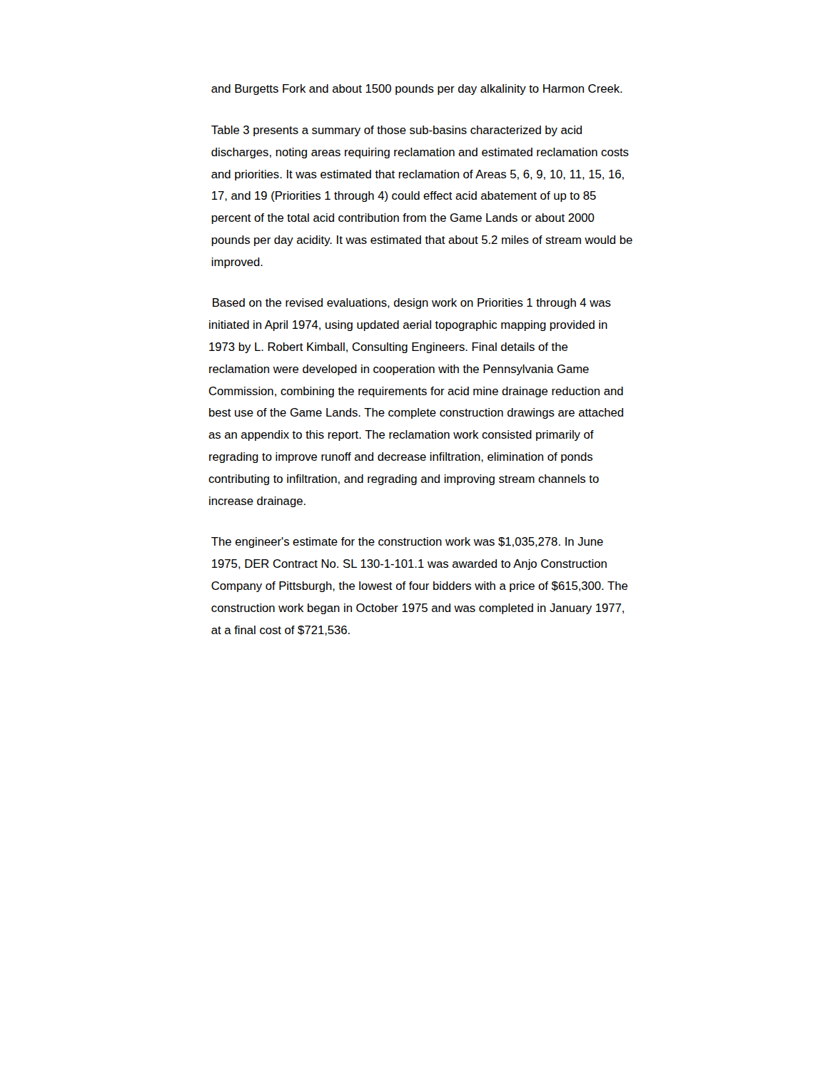and Burgetts Fork and about 1500 pounds per day alkalinity to Harmon Creek.
Table 3 presents a summary of those sub-basins characterized by acid discharges, noting areas requiring reclamation and estimated reclamation costs and priorities. It was estimated that reclamation of Areas 5, 6, 9, 10, 11, 15, 16, 17, and 19 (Priorities 1 through 4) could effect acid abatement of up to 85 percent of the total acid contribution from the Game Lands or about 2000 pounds per day acidity. It was estimated that about 5.2 miles of stream would be improved.
Based on the revised evaluations, design work on Priorities 1 through 4 was initiated in April 1974, using updated aerial topographic mapping provided in 1973 by L. Robert Kimball, Consulting Engineers. Final details of the reclamation were developed in cooperation with the Pennsylvania Game Commission, combining the requirements for acid mine drainage reduction and best use of the Game Lands. The complete construction drawings are attached as an appendix to this report. The reclamation work consisted primarily of regrading to improve runoff and decrease infiltration, elimination of ponds contributing to infiltration, and regrading and improving stream channels to increase drainage.
The engineer's estimate for the construction work was $1,035,278. In June 1975, DER Contract No. SL 130-1-101.1 was awarded to Anjo Construction Company of Pittsburgh, the lowest of four bidders with a price of $615,300. The construction work began in October 1975 and was completed in January 1977, at a final cost of $721,536.